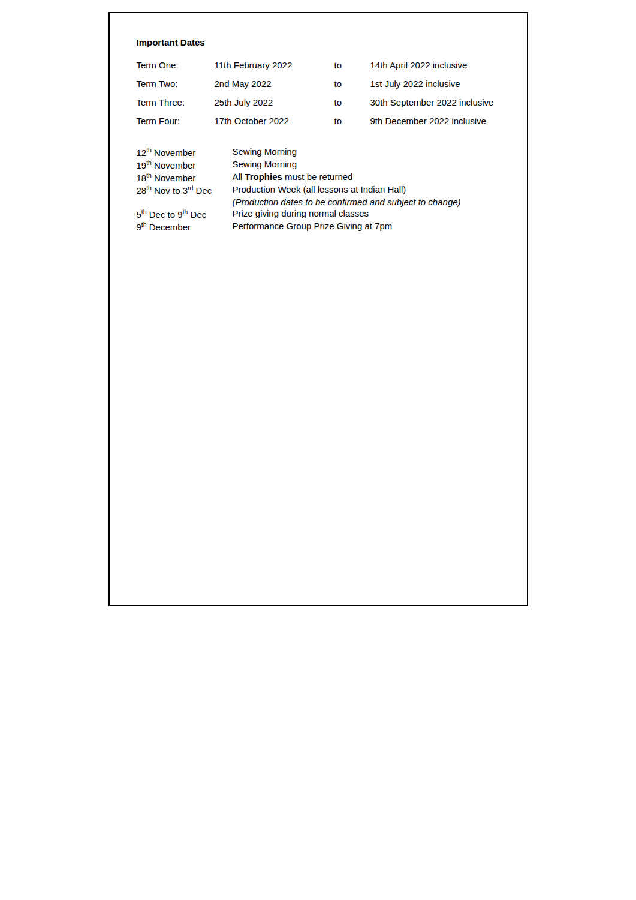Important Dates
| Term One: | 11th February 2022 | to | 14th April 2022 inclusive |
| Term Two: | 2nd May 2022 | to | 1st July 2022 inclusive |
| Term Three: | 25th July 2022 | to | 30th September 2022 inclusive |
| Term Four: | 17th October 2022 | to | 9th December 2022 inclusive |
| 12 th November | Sewing Morning |
| 19 th November | Sewing Morning |
| 18 th November | All Trophies must be returned |
| 28 th Nov to 3 rd Dec | Production Week (all lessons at Indian Hall) |
| | (Production dates to be confirmed and subject to change) |
| 5 th Dec to 9 th Dec | Prize giving during normal classes |
| 9 th December | Performance Group Prize Giving at 7pm |